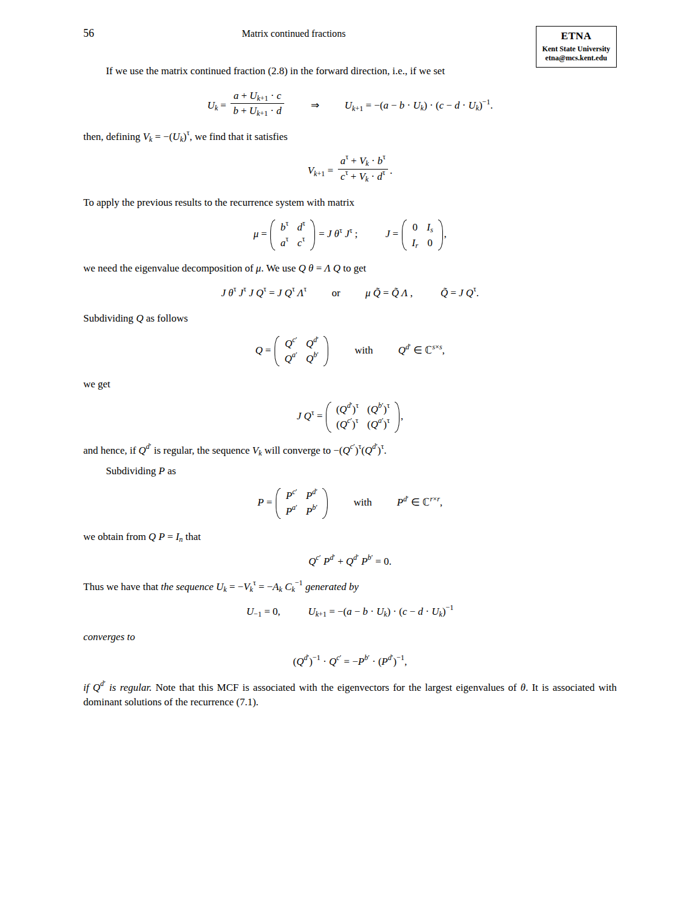ETNA Kent State University etna@mcs.kent.edu
56 Matrix continued fractions
If we use the matrix continued fraction (2.8) in the forward direction, i.e., if we set
Uk = a + Uk+1 · c b + Uk+1 · d ⇒ Uk+1 = −(a − b · Uk) · (c − d · Uk)−1.
then, defining Vk = −(Uk)τ, we find that it satisfies
Vk+1 = aτ + Vk · bτ cτ + Vk · dτ .
To apply the previous results to the recurrence system with matrix
μ =
| b τ | d τ |
| a τ | c τ |
= J θτ Jτ ; J =
| 0 | I s |
| I r | 0 |
,
we need the eigenvalue decomposition of μ. We use Q θ = Λ Q to get
J θτ Jτ J Qτ = J Qτ Λτ or μ Q̃ = Q̃ Λ , Q̃ = J Qτ.
Subdividing Q as follows
Q =
| Q c ′ | Q d ′ |
| Q a ′ | Q b ′ |
with Qd′ ∈ ℂs×s,
we get
J Qτ =
| ( Q d ′ ) τ | ( Q b ′ ) τ |
| ( Q c ′ ) τ | ( Q a ′ ) τ |
,
and hence, if Qd′ is regular, the sequence Vk will converge to −(Qc′)τ(Qd′)τ.
Subdividing P as
P =
| P c ′ | P d ′ |
| P a ′ | P b ′ |
with Pd′ ∈ ℂr×r,
we obtain from Q P = In that
Qc′ Pd′ + Qd′ Pb′ = 0.
Thus we have that the sequence Uk = −Vkτ = −Ak Ck−1 generated by
U−1 = 0, Uk+1 = −(a − b · Uk) · (c − d · Uk)−1
converges to
(Qd′)−1 · Qc′ = −Pb′ · (Pd′)−1,
if Qd′ is regular. Note that this MCF is associated with the eigenvectors for the largest eigenvalues of θ. It is associated with dominant solutions of the recurrence (7.1).